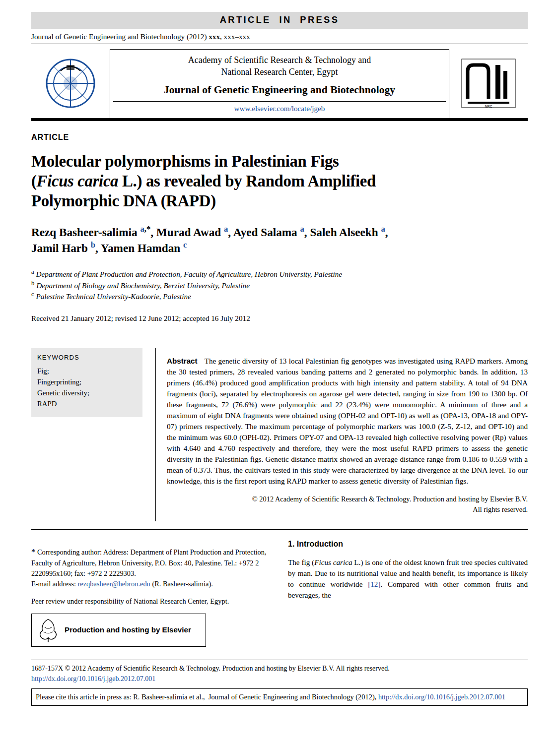ARTICLE IN PRESS
Journal of Genetic Engineering and Biotechnology (2012) xxx, xxx–xxx
Academy of Scientific Research & Technology and
National Research Center, Egypt
Journal of Genetic Engineering and Biotechnology
www.elsevier.com/locate/jgeb
NRC
ARTICLE
Molecular polymorphisms in Palestinian Figs
(Ficus carica L.) as revealed by Random Amplified
Polymorphic DNA (RAPD)
Rezq Basheer-salimia a,*, Murad Awad a, Ayed Salama a, Saleh Alseekh a,
Jamil Harb b, Yamen Hamdan c
a Department of Plant Production and Protection, Faculty of Agriculture, Hebron University, Palestine
b Department of Biology and Biochemistry, Berziet University, Palestine
c Palestine Technical University-Kadoorie, Palestine
Received 21 January 2012; revised 12 June 2012; accepted 16 July 2012
KEYWORDS
Fig;
Fingerprinting;
Genetic diversity;
RAPD
Abstract The genetic diversity of 13 local Palestinian fig genotypes was investigated using RAPD markers. Among the 30 tested primers, 28 revealed various banding patterns and 2 generated no polymorphic bands. In addition, 13 primers (46.4%) produced good amplification products with high intensity and pattern stability. A total of 94 DNA fragments (loci), separated by electrophoresis on agarose gel were detected, ranging in size from 190 to 1300 bp. Of these fragments, 72 (76.6%) were polymorphic and 22 (23.4%) were monomorphic. A minimum of three and a maximum of eight DNA fragments were obtained using (OPH-02 and OPT-10) as well as (OPA-13, OPA-18 and OPY-07) primers respectively. The maximum percentage of polymorphic markers was 100.0 (Z-5, Z-12, and OPT-10) and the minimum was 60.0 (OPH-02). Primers OPY-07 and OPA-13 revealed high collective resolving power (Rp) values with 4.640 and 4.760 respectively and therefore, they were the most useful RAPD primers to assess the genetic diversity in the Palestinian figs. Genetic distance matrix showed an average distance range from 0.186 to 0.559 with a mean of 0.373. Thus, the cultivars tested in this study were characterized by large divergence at the DNA level. To our knowledge, this is the first report using RAPD marker to assess genetic diversity of Palestinian figs.
© 2012 Academy of Scientific Research & Technology. Production and hosting by Elsevier B.V.
All rights reserved.
* Corresponding author: Address: Department of Plant Production and Protection, Faculty of Agriculture, Hebron University, P.O. Box: 40, Palestine. Tel.: +972 2 2220995x160; fax: +972 2 2229303.
E-mail address: rezqbasheer@hebron.edu (R. Basheer-salimia).
Peer review under responsibility of National Research Center, Egypt.
Production and hosting by Elsevier
1. Introduction
The fig (Ficus carica L.) is one of the oldest known fruit tree species cultivated by man. Due to its nutritional value and health benefit, its importance is likely to continue worldwide [12]. Compared with other common fruits and beverages, the
1687-157X © 2012 Academy of Scientific Research & Technology. Production and hosting by Elsevier B.V. All rights reserved.
http://dx.doi.org/10.1016/j.jgeb.2012.07.001
Please cite this article in press as: R. Basheer-salimia et al., Journal of Genetic Engineering and Biotechnology (2012), http://dx.doi.org/10.1016/j.jgeb.2012.07.001